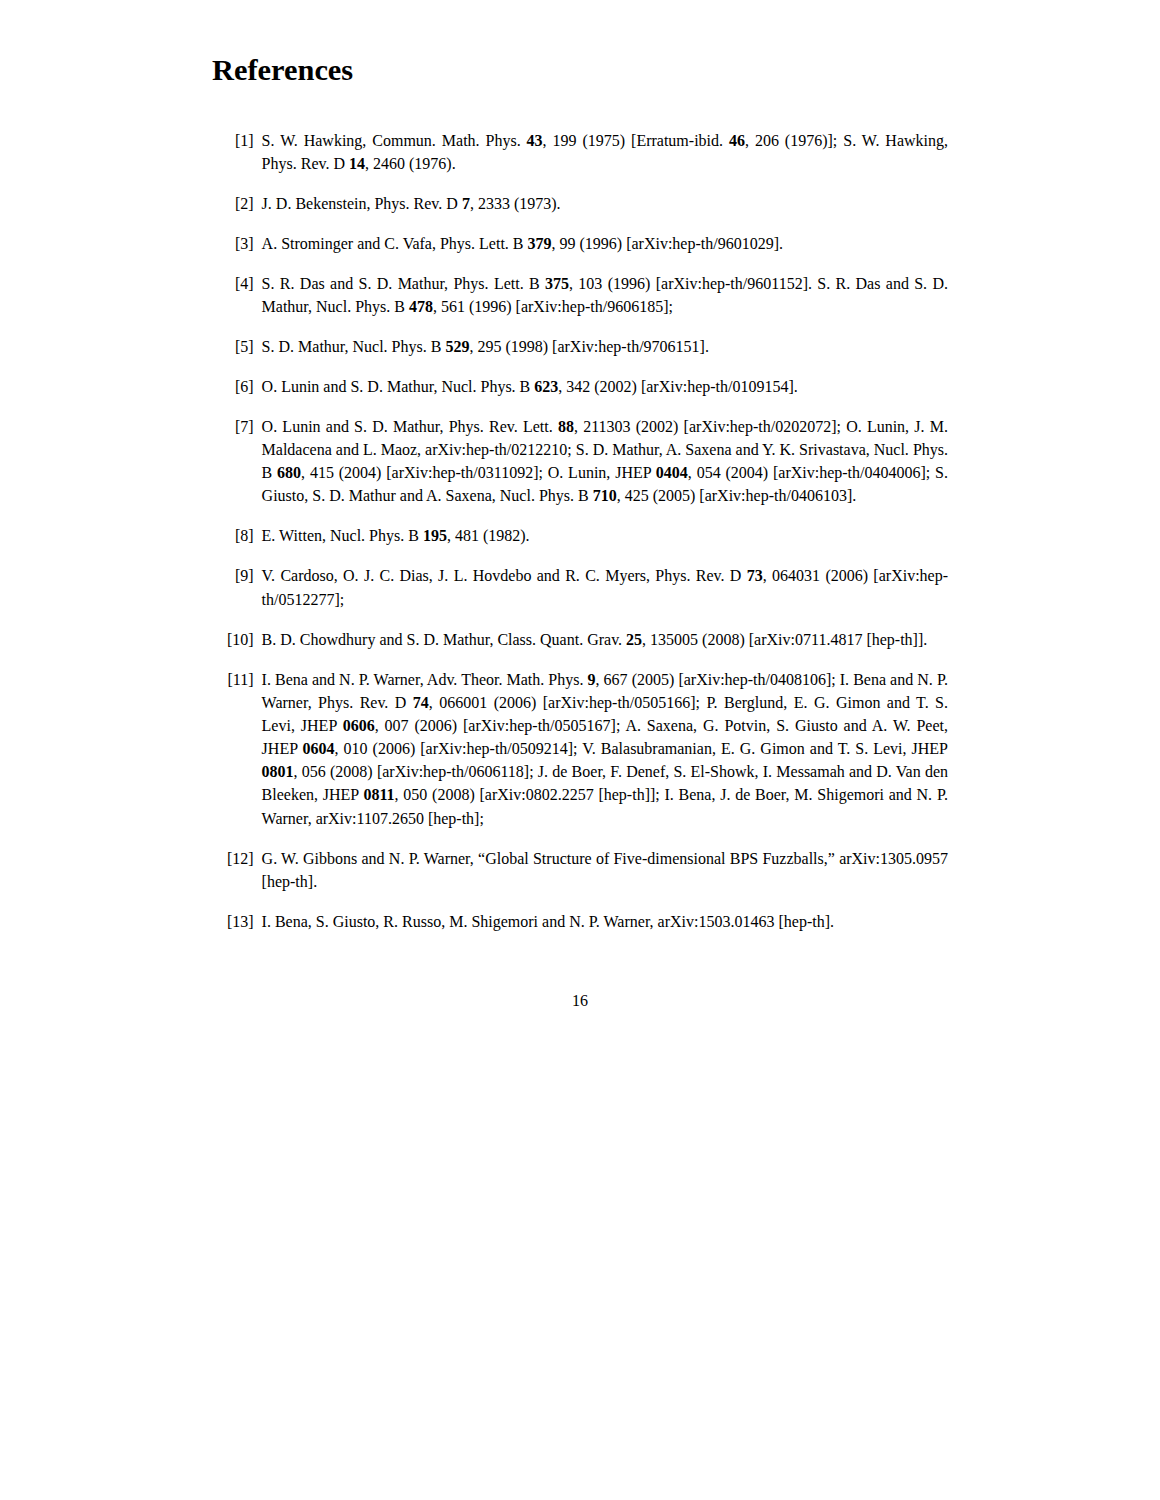References
[1] S. W. Hawking, Commun. Math. Phys. 43, 199 (1975) [Erratum-ibid. 46, 206 (1976)]; S. W. Hawking, Phys. Rev. D 14, 2460 (1976).
[2] J. D. Bekenstein, Phys. Rev. D 7, 2333 (1973).
[3] A. Strominger and C. Vafa, Phys. Lett. B 379, 99 (1996) [arXiv:hep-th/9601029].
[4] S. R. Das and S. D. Mathur, Phys. Lett. B 375, 103 (1996) [arXiv:hep-th/9601152]. S. R. Das and S. D. Mathur, Nucl. Phys. B 478, 561 (1996) [arXiv:hep-th/9606185];
[5] S. D. Mathur, Nucl. Phys. B 529, 295 (1998) [arXiv:hep-th/9706151].
[6] O. Lunin and S. D. Mathur, Nucl. Phys. B 623, 342 (2002) [arXiv:hep-th/0109154].
[7] O. Lunin and S. D. Mathur, Phys. Rev. Lett. 88, 211303 (2002) [arXiv:hep-th/0202072]; O. Lunin, J. M. Maldacena and L. Maoz, arXiv:hep-th/0212210; S. D. Mathur, A. Saxena and Y. K. Srivastava, Nucl. Phys. B 680, 415 (2004) [arXiv:hep-th/0311092]; O. Lunin, JHEP 0404, 054 (2004) [arXiv:hep-th/0404006]; S. Giusto, S. D. Mathur and A. Saxena, Nucl. Phys. B 710, 425 (2005) [arXiv:hep-th/0406103].
[8] E. Witten, Nucl. Phys. B 195, 481 (1982).
[9] V. Cardoso, O. J. C. Dias, J. L. Hovdebo and R. C. Myers, Phys. Rev. D 73, 064031 (2006) [arXiv:hep-th/0512277];
[10] B. D. Chowdhury and S. D. Mathur, Class. Quant. Grav. 25, 135005 (2008) [arXiv:0711.4817 [hep-th]].
[11] I. Bena and N. P. Warner, Adv. Theor. Math. Phys. 9, 667 (2005) [arXiv:hep-th/0408106]; I. Bena and N. P. Warner, Phys. Rev. D 74, 066001 (2006) [arXiv:hep-th/0505166]; P. Berglund, E. G. Gimon and T. S. Levi, JHEP 0606, 007 (2006) [arXiv:hep-th/0505167]; A. Saxena, G. Potvin, S. Giusto and A. W. Peet, JHEP 0604, 010 (2006) [arXiv:hep-th/0509214]; V. Balasubramanian, E. G. Gimon and T. S. Levi, JHEP 0801, 056 (2008) [arXiv:hep-th/0606118]; J. de Boer, F. Denef, S. El-Showk, I. Messamah and D. Van den Bleeken, JHEP 0811, 050 (2008) [arXiv:0802.2257 [hep-th]]; I. Bena, J. de Boer, M. Shigemori and N. P. Warner, arXiv:1107.2650 [hep-th];
[12] G. W. Gibbons and N. P. Warner, “Global Structure of Five-dimensional BPS Fuzzballs,” arXiv:1305.0957 [hep-th].
[13] I. Bena, S. Giusto, R. Russo, M. Shigemori and N. P. Warner, arXiv:1503.01463 [hep-th].
16